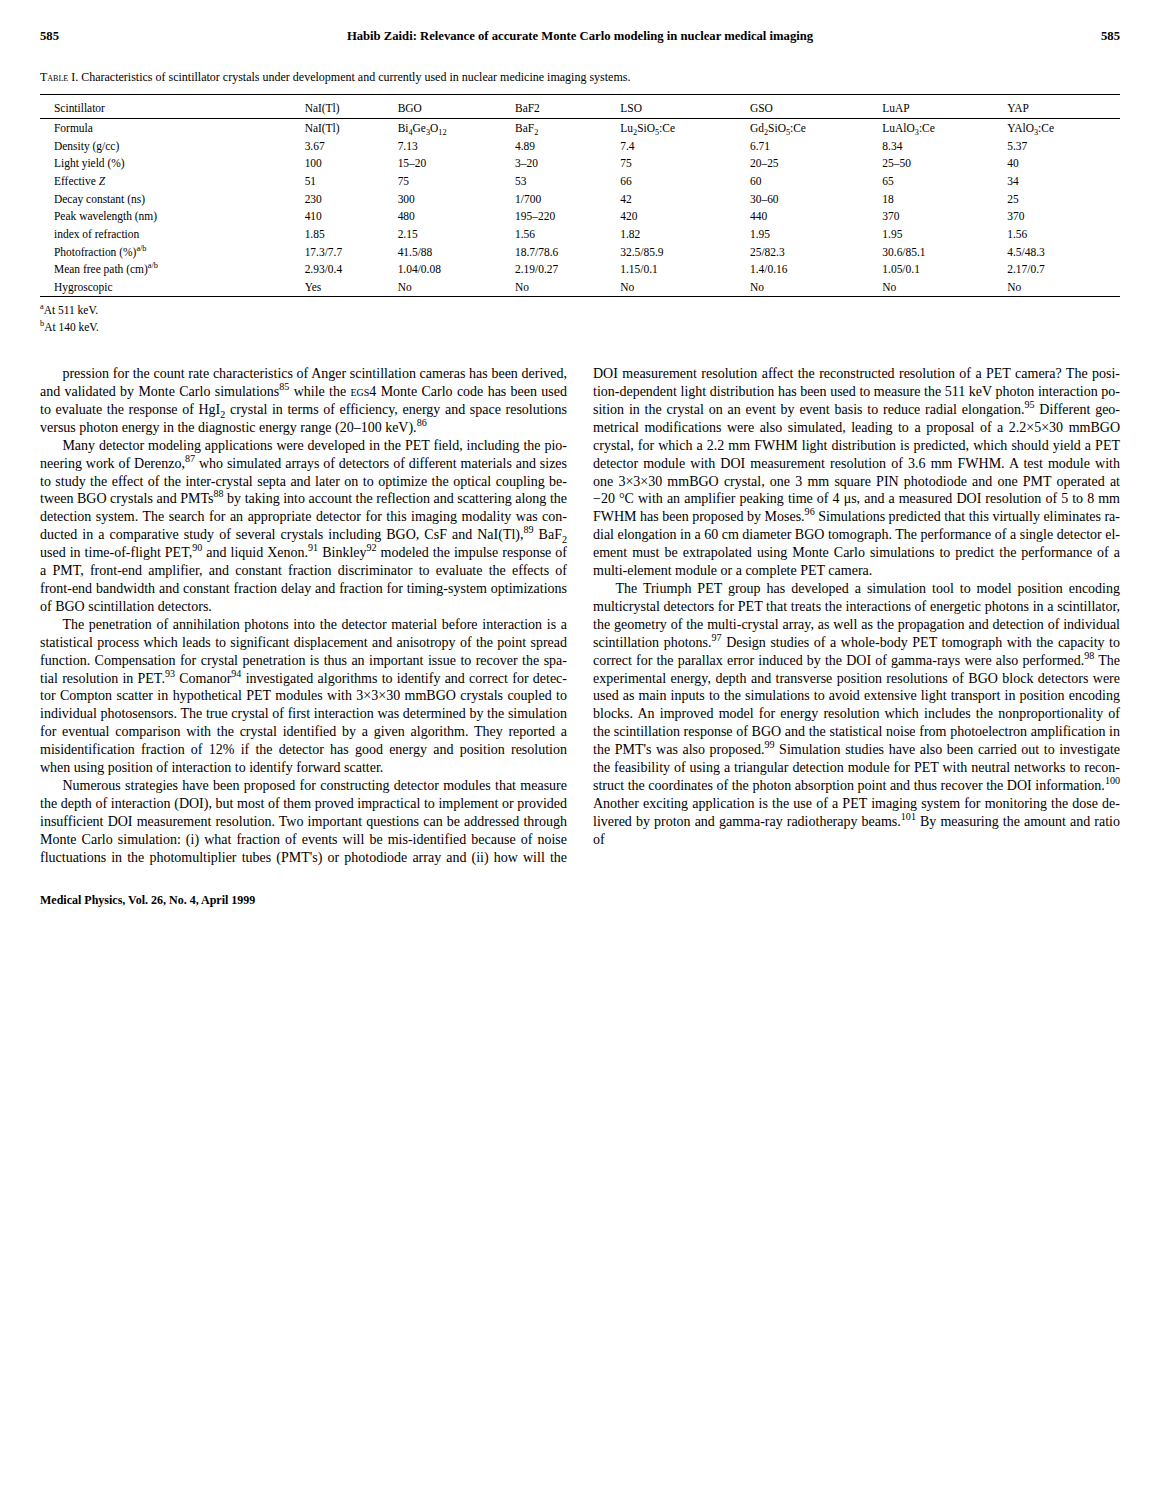585 Habib Zaidi: Relevance of accurate Monte Carlo modeling in nuclear medical imaging 585
Table I. Characteristics of scintillator crystals under development and currently used in nuclear medicine imaging systems.
| Scintillator | NaI(Tl) | BGO | BaF2 | LSO | GSO | LuAP | YAP |
| --- | --- | --- | --- | --- | --- | --- | --- |
| Formula | NaI(Tl) | Bi 4 Ge 3 O 12 | BaF 2 | Lu 2 SiO 5 :Ce | Gd 2 SiO 5 :Ce | LuAlO 3 :Ce | YAlO 3 :Ce |
| Density (g/cc) | 3.67 | 7.13 | 4.89 | 7.4 | 6.71 | 8.34 | 5.37 |
| Light yield (%) | 100 | 15–20 | 3–20 | 75 | 20–25 | 25–50 | 40 |
| Effective Z | 51 | 75 | 53 | 66 | 60 | 65 | 34 |
| Decay constant (ns) | 230 | 300 | 1/700 | 42 | 30–60 | 18 | 25 |
| Peak wavelength (nm) | 410 | 480 | 195–220 | 420 | 440 | 370 | 370 |
| index of refraction | 1.85 | 2.15 | 1.56 | 1.82 | 1.95 | 1.95 | 1.56 |
| Photofraction (%) a/b | 17.3/7.7 | 41.5/88 | 18.7/78.6 | 32.5/85.9 | 25/82.3 | 30.6/85.1 | 4.5/48.3 |
| Mean free path (cm) a/b | 2.93/0.4 | 1.04/0.08 | 2.19/0.27 | 1.15/0.1 | 1.4/0.16 | 1.05/0.1 | 2.17/0.7 |
| Hygroscopic | Yes | No | No | No | No | No | No |
aAt 511 keV.
bAt 140 keV.
pression for the count rate characteristics of Anger scintillation cameras has been derived, and validated by Monte Carlo simulations85 while the egs4 Monte Carlo code has been used to evaluate the response of HgI2 crystal in terms of efficiency, energy and space resolutions versus photon energy in the diagnostic energy range (20–100 keV).86
Many detector modeling applications were developed in the PET field, including the pioneering work of Derenzo,87 who simulated arrays of detectors of different materials and sizes to study the effect of the inter-crystal septa and later on to optimize the optical coupling between BGO crystals and PMTs88 by taking into account the reflection and scattering along the detection system. The search for an appropriate detector for this imaging modality was conducted in a comparative study of several crystals including BGO, CsF and NaI(Tl),89 BaF2 used in time-of-flight PET,90 and liquid Xenon.91 Binkley92 modeled the impulse response of a PMT, front-end amplifier, and constant fraction discriminator to evaluate the effects of front-end bandwidth and constant fraction delay and fraction for timing-system optimizations of BGO scintillation detectors.
The penetration of annihilation photons into the detector material before interaction is a statistical process which leads to significant displacement and anisotropy of the point spread function. Compensation for crystal penetration is thus an important issue to recover the spatial resolution in PET.93 Comanor94 investigated algorithms to identify and correct for detector Compton scatter in hypothetical PET modules with 3×3×30 mmBGO crystals coupled to individual photosensors. The true crystal of first interaction was determined by the simulation for eventual comparison with the crystal identified by a given algorithm. They reported a misidentification fraction of 12% if the detector has good energy and position resolution when using position of interaction to identify forward scatter.
Numerous strategies have been proposed for constructing detector modules that measure the depth of interaction (DOI), but most of them proved impractical to implement or provided insufficient DOI measurement resolution. Two important questions can be addressed through Monte Carlo simulation: (i) what fraction of events will be mis-identified because of noise fluctuations in the photomultiplier tubes (PMT's) or photodiode array and (ii) how will the DOI measurement resolution affect the reconstructed resolution of a PET camera? The position-dependent light distribution has been used to measure the 511 keV photon interaction position in the crystal on an event by event basis to reduce radial elongation.95 Different geometrical modifications were also simulated, leading to a proposal of a 2.2×5×30 mmBGO crystal, for which a 2.2 mm FWHM light distribution is predicted, which should yield a PET detector module with DOI measurement resolution of 3.6 mm FWHM. A test module with one 3×3×30 mmBGO crystal, one 3 mm square PIN photodiode and one PMT operated at −20 °C with an amplifier peaking time of 4 μs, and a measured DOI resolution of 5 to 8 mm FWHM has been proposed by Moses.96 Simulations predicted that this virtually eliminates radial elongation in a 60 cm diameter BGO tomograph. The performance of a single detector element must be extrapolated using Monte Carlo simulations to predict the performance of a multi-element module or a complete PET camera.
The Triumph PET group has developed a simulation tool to model position encoding multicrystal detectors for PET that treats the interactions of energetic photons in a scintillator, the geometry of the multi-crystal array, as well as the propagation and detection of individual scintillation photons.97 Design studies of a whole-body PET tomograph with the capacity to correct for the parallax error induced by the DOI of gamma-rays were also performed.98 The experimental energy, depth and transverse position resolutions of BGO block detectors were used as main inputs to the simulations to avoid extensive light transport in position encoding blocks. An improved model for energy resolution which includes the nonproportionality of the scintillation response of BGO and the statistical noise from photoelectron amplification in the PMT's was also proposed.99 Simulation studies have also been carried out to investigate the feasibility of using a triangular detection module for PET with neutral networks to reconstruct the coordinates of the photon absorption point and thus recover the DOI information.100 Another exciting application is the use of a PET imaging system for monitoring the dose delivered by proton and gamma-ray radiotherapy beams.101 By measuring the amount and ratio of
Medical Physics, Vol. 26, No. 4, April 1999